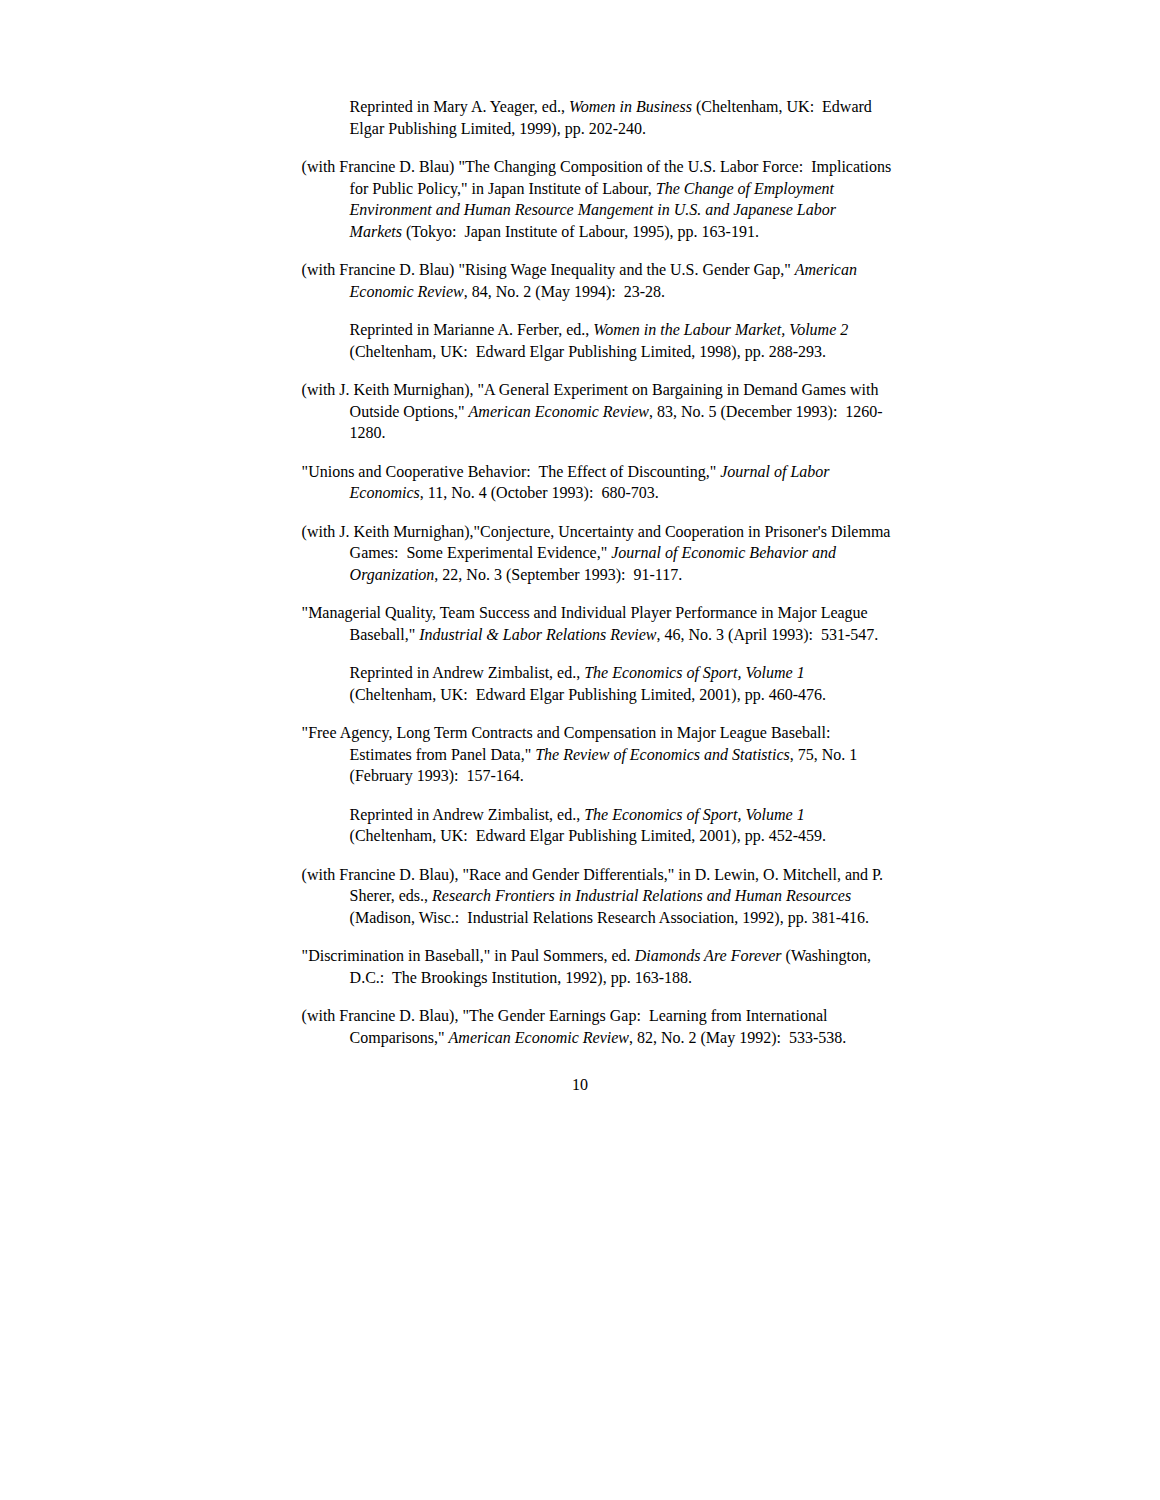Reprinted in Mary A. Yeager, ed., Women in Business (Cheltenham, UK: Edward Elgar Publishing Limited, 1999), pp. 202-240.
(with Francine D. Blau) "The Changing Composition of the U.S. Labor Force: Implications for Public Policy," in Japan Institute of Labour, The Change of Employment Environment and Human Resource Mangement in U.S. and Japanese Labor Markets (Tokyo: Japan Institute of Labour, 1995), pp. 163-191.
(with Francine D. Blau) "Rising Wage Inequality and the U.S. Gender Gap," American Economic Review, 84, No. 2 (May 1994): 23-28.
Reprinted in Marianne A. Ferber, ed., Women in the Labour Market, Volume 2 (Cheltenham, UK: Edward Elgar Publishing Limited, 1998), pp. 288-293.
(with J. Keith Murnighan), "A General Experiment on Bargaining in Demand Games with Outside Options," American Economic Review, 83, No. 5 (December 1993): 1260-1280.
"Unions and Cooperative Behavior: The Effect of Discounting," Journal of Labor Economics, 11, No. 4 (October 1993): 680-703.
(with J. Keith Murnighan),"Conjecture, Uncertainty and Cooperation in Prisoner's Dilemma Games: Some Experimental Evidence," Journal of Economic Behavior and Organization, 22, No. 3 (September 1993): 91-117.
"Managerial Quality, Team Success and Individual Player Performance in Major League Baseball," Industrial & Labor Relations Review, 46, No. 3 (April 1993): 531-547.
Reprinted in Andrew Zimbalist, ed., The Economics of Sport, Volume 1 (Cheltenham, UK: Edward Elgar Publishing Limited, 2001), pp. 460-476.
"Free Agency, Long Term Contracts and Compensation in Major League Baseball: Estimates from Panel Data," The Review of Economics and Statistics, 75, No. 1 (February 1993): 157-164.
Reprinted in Andrew Zimbalist, ed., The Economics of Sport, Volume 1 (Cheltenham, UK: Edward Elgar Publishing Limited, 2001), pp. 452-459.
(with Francine D. Blau), "Race and Gender Differentials," in D. Lewin, O. Mitchell, and P. Sherer, eds., Research Frontiers in Industrial Relations and Human Resources (Madison, Wisc.: Industrial Relations Research Association, 1992), pp. 381-416.
"Discrimination in Baseball," in Paul Sommers, ed. Diamonds Are Forever (Washington, D.C.: The Brookings Institution, 1992), pp. 163-188.
(with Francine D. Blau), "The Gender Earnings Gap: Learning from International Comparisons," American Economic Review, 82, No. 2 (May 1992): 533-538.
10